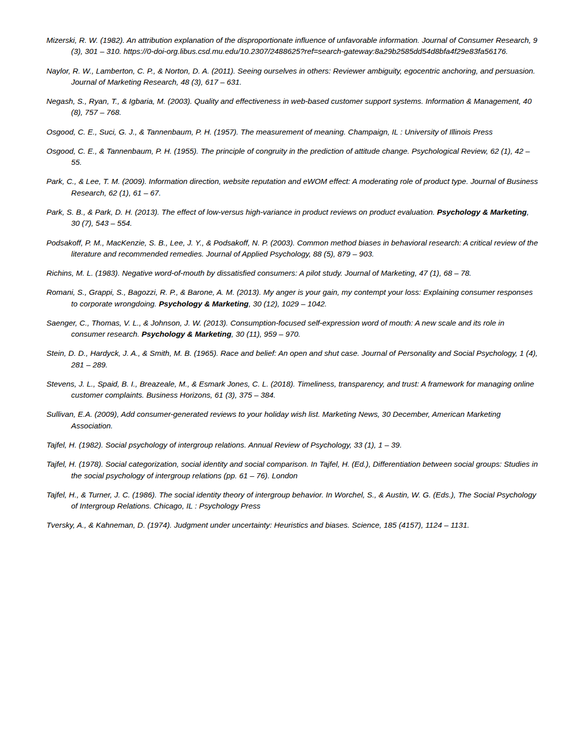Mizerski, R. W. (1982). An attribution explanation of the disproportionate influence of unfavorable information. Journal of Consumer Research, 9 (3), 301 – 310. https://0-doi-org.libus.csd.mu.edu/10.2307/2488625?ref=search-gateway:8a29b2585dd54d8bfa4f29e83fa56176.
Naylor, R. W., Lamberton, C. P., & Norton, D. A. (2011). Seeing ourselves in others: Reviewer ambiguity, egocentric anchoring, and persuasion. Journal of Marketing Research, 48 (3), 617 – 631.
Negash, S., Ryan, T., & Igbaria, M. (2003). Quality and effectiveness in web-based customer support systems. Information & Management, 40 (8), 757 – 768.
Osgood, C. E., Suci, G. J., & Tannenbaum, P. H. (1957). The measurement of meaning. Champaign, IL : University of Illinois Press
Osgood, C. E., & Tannenbaum, P. H. (1955). The principle of congruity in the prediction of attitude change. Psychological Review, 62 (1), 42 – 55.
Park, C., & Lee, T. M. (2009). Information direction, website reputation and eWOM effect: A moderating role of product type. Journal of Business Research, 62 (1), 61 – 67.
Park, S. B., & Park, D. H. (2013). The effect of low-versus high-variance in product reviews on product evaluation. Psychology & Marketing, 30 (7), 543 – 554.
Podsakoff, P. M., MacKenzie, S. B., Lee, J. Y., & Podsakoff, N. P. (2003). Common method biases in behavioral research: A critical review of the literature and recommended remedies. Journal of Applied Psychology, 88 (5), 879 – 903.
Richins, M. L. (1983). Negative word-of-mouth by dissatisfied consumers: A pilot study. Journal of Marketing, 47 (1), 68 – 78.
Romani, S., Grappi, S., Bagozzi, R. P., & Barone, A. M. (2013). My anger is your gain, my contempt your loss: Explaining consumer responses to corporate wrongdoing. Psychology & Marketing, 30 (12), 1029 – 1042.
Saenger, C., Thomas, V. L., & Johnson, J. W. (2013). Consumption-focused self-expression word of mouth: A new scale and its role in consumer research. Psychology & Marketing, 30 (11), 959 – 970.
Stein, D. D., Hardyck, J. A., & Smith, M. B. (1965). Race and belief: An open and shut case. Journal of Personality and Social Psychology, 1 (4), 281 – 289.
Stevens, J. L., Spaid, B. I., Breazeale, M., & Esmark Jones, C. L. (2018). Timeliness, transparency, and trust: A framework for managing online customer complaints. Business Horizons, 61 (3), 375 – 384.
Sullivan, E.A. (2009), Add consumer-generated reviews to your holiday wish list. Marketing News, 30 December, American Marketing Association.
Tajfel, H. (1982). Social psychology of intergroup relations. Annual Review of Psychology, 33 (1), 1 – 39.
Tajfel, H. (1978). Social categorization, social identity and social comparison. In Tajfel, H. (Ed.), Differentiation between social groups: Studies in the social psychology of intergroup relations (pp. 61 – 76). London
Tajfel, H., & Turner, J. C. (1986). The social identity theory of intergroup behavior. In Worchel, S., & Austin, W. G. (Eds.), The Social Psychology of Intergroup Relations. Chicago, IL : Psychology Press
Tversky, A., & Kahneman, D. (1974). Judgment under uncertainty: Heuristics and biases. Science, 185 (4157), 1124 – 1131.